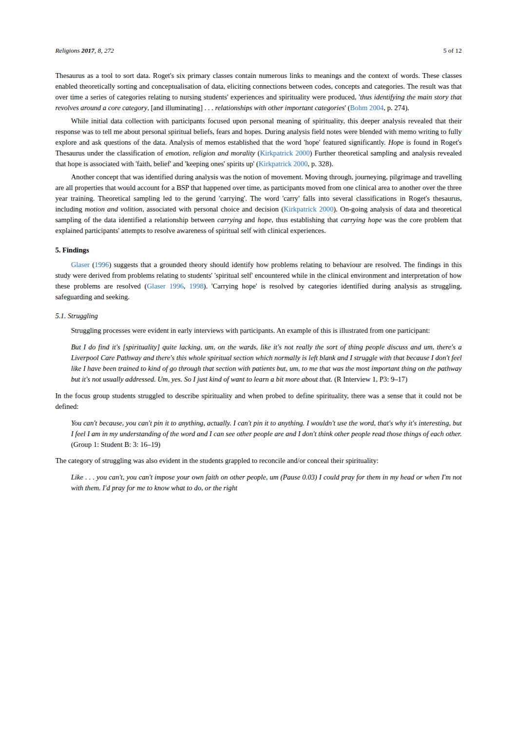Religions 2017, 8, 272 5 of 12
Thesaurus as a tool to sort data. Roget's six primary classes contain numerous links to meanings and the context of words. These classes enabled theoretically sorting and conceptualisation of data, eliciting connections between codes, concepts and categories. The result was that over time a series of categories relating to nursing students' experiences and spirituality were produced, 'thus identifying the main story that revolves around a core category, [and illuminating] . . . relationships with other important categories' (Bohm 2004, p. 274).
While initial data collection with participants focused upon personal meaning of spirituality, this deeper analysis revealed that their response was to tell me about personal spiritual beliefs, fears and hopes. During analysis field notes were blended with memo writing to fully explore and ask questions of the data. Analysis of memos established that the word 'hope' featured significantly. Hope is found in Roget's Thesaurus under the classification of emotion, religion and morality (Kirkpatrick 2000) Further theoretical sampling and analysis revealed that hope is associated with 'faith, belief' and 'keeping ones' spirits up' (Kirkpatrick 2000, p. 328).
Another concept that was identified during analysis was the notion of movement. Moving through, journeying, pilgrimage and travelling are all properties that would account for a BSP that happened over time, as participants moved from one clinical area to another over the three year training. Theoretical sampling led to the gerund 'carrying'. The word 'carry' falls into several classifications in Roget's thesaurus, including motion and volition, associated with personal choice and decision (Kirkpatrick 2000). On-going analysis of data and theoretical sampling of the data identified a relationship between carrying and hope, thus establishing that carrying hope was the core problem that explained participants' attempts to resolve awareness of spiritual self with clinical experiences.
5. Findings
Glaser (1996) suggests that a grounded theory should identify how problems relating to behaviour are resolved. The findings in this study were derived from problems relating to students' 'spiritual self' encountered while in the clinical environment and interpretation of how these problems are resolved (Glaser 1996, 1998). 'Carrying hope' is resolved by categories identified during analysis as struggling, safeguarding and seeking.
5.1. Struggling
Struggling processes were evident in early interviews with participants. An example of this is illustrated from one participant:
But I do find it's [spirituality] quite lacking, um, on the wards, like it's not really the sort of thing people discuss and um, there's a Liverpool Care Pathway and there's this whole spiritual section which normally is left blank and I struggle with that because I don't feel like I have been trained to kind of go through that section with patients but, um, to me that was the most important thing on the pathway but it's not usually addressed. Um, yes. So I just kind of want to learn a bit more about that. (R Interview 1, P3: 9–17)
In the focus group students struggled to describe spirituality and when probed to define spirituality, there was a sense that it could not be defined:
You can't because, you can't pin it to anything, actually. I can't pin it to anything. I wouldn't use the word, that's why it's interesting, but I feel I am in my understanding of the word and I can see other people are and I don't think other people read those things of each other. (Group 1: Student B: 3: 16–19)
The category of struggling was also evident in the students grappled to reconcile and/or conceal their spirituality:
Like . . . you can't, you can't impose your own faith on other people, um (Pause 0.03) I could pray for them in my head or when I'm not with them. I'd pray for me to know what to do, or the right